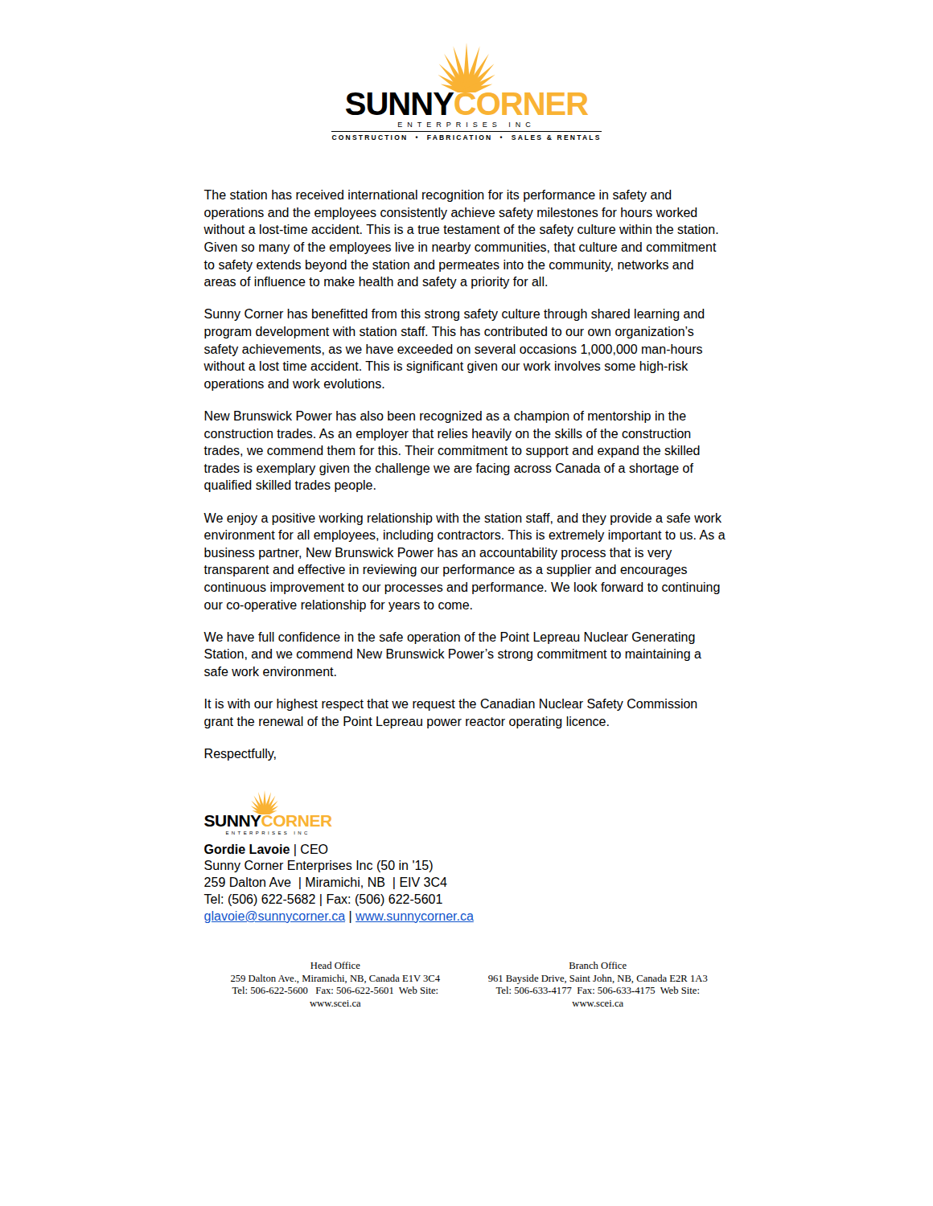SUNNY CORNER
ENTERPRISES INC
CONSTRUCTION • FABRICATION • SALES & RENTALS
The station has received international recognition for its performance in safety and operations and the employees consistently achieve safety milestones for hours worked without a lost-time accident. This is a true testament of the safety culture within the station. Given so many of the employees live in nearby communities, that culture and commitment to safety extends beyond the station and permeates into the community, networks and areas of influence to make health and safety a priority for all.
Sunny Corner has benefitted from this strong safety culture through shared learning and program development with station staff. This has contributed to our own organization’s safety achievements, as we have exceeded on several occasions 1,000,000 man-hours without a lost time accident. This is significant given our work involves some high-risk operations and work evolutions.
New Brunswick Power has also been recognized as a champion of mentorship in the construction trades. As an employer that relies heavily on the skills of the construction trades, we commend them for this. Their commitment to support and expand the skilled trades is exemplary given the challenge we are facing across Canada of a shortage of qualified skilled trades people.
We enjoy a positive working relationship with the station staff, and they provide a safe work environment for all employees, including contractors. This is extremely important to us. As a business partner, New Brunswick Power has an accountability process that is very transparent and effective in reviewing our performance as a supplier and encourages continuous improvement to our processes and performance. We look forward to continuing our co-operative relationship for years to come.
We have full confidence in the safe operation of the Point Lepreau Nuclear Generating Station, and we commend New Brunswick Power’s strong commitment to maintaining a safe work environment.
It is with our highest respect that we request the Canadian Nuclear Safety Commission grant the renewal of the Point Lepreau power reactor operating licence.
Respectfully,
SUNNY CORNER
ENTERPRISES INC
Gordie Lavoie | CEO
Sunny Corner Enterprises Inc (50 in '15)
259 Dalton Ave | Miramichi, NB | EIV 3C4
Tel: (506) 622-5682 | Fax: (506) 622-5601
glavoie@sunnycorner.ca | www.sunnycorner.ca
| Head Office 259 Dalton Ave., Miramichi, NB, Canada E1V 3C4 Tel: 506-622-5600 Fax: 506-622-5601 Web Site: www.scei.ca | Branch Office 961 Bayside Drive, Saint John, NB, Canada E2R 1A3 Tel: 506-633-4177 Fax: 506-633-4175 Web Site: www.scei.ca |